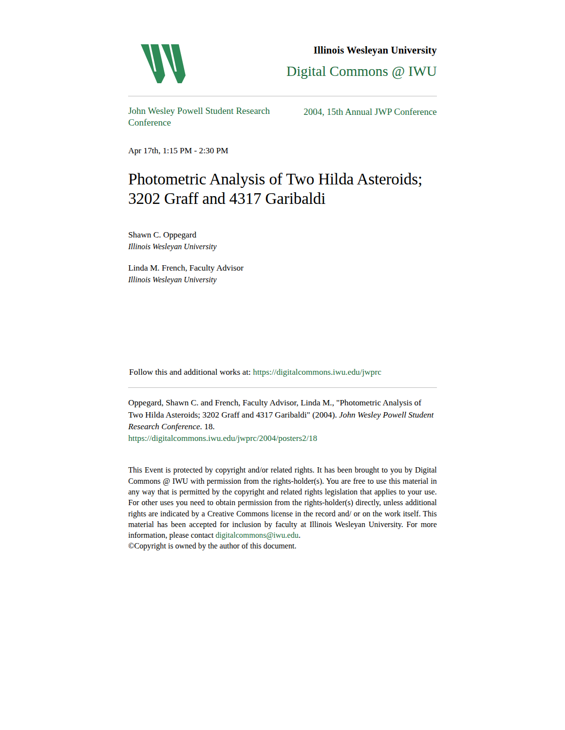Illinois Wesleyan University
Digital Commons @ IWU
John Wesley Powell Student Research Conference
2004, 15th Annual JWP Conference
Apr 17th, 1:15 PM - 2:30 PM
Photometric Analysis of Two Hilda Asteroids; 3202 Graff and 4317 Garibaldi
Shawn C. Oppegard
Illinois Wesleyan University
Linda M. French, Faculty Advisor
Illinois Wesleyan University
Follow this and additional works at: https://digitalcommons.iwu.edu/jwprc
Oppegard, Shawn C. and French, Faculty Advisor, Linda M., "Photometric Analysis of Two Hilda Asteroids; 3202 Graff and 4317 Garibaldi" (2004). John Wesley Powell Student Research Conference. 18.
https://digitalcommons.iwu.edu/jwprc/2004/posters2/18
This Event is protected by copyright and/or related rights. It has been brought to you by Digital Commons @ IWU with permission from the rights-holder(s). You are free to use this material in any way that is permitted by the copyright and related rights legislation that applies to your use. For other uses you need to obtain permission from the rights-holder(s) directly, unless additional rights are indicated by a Creative Commons license in the record and/ or on the work itself. This material has been accepted for inclusion by faculty at Illinois Wesleyan University. For more information, please contact digitalcommons@iwu.edu.
©Copyright is owned by the author of this document.